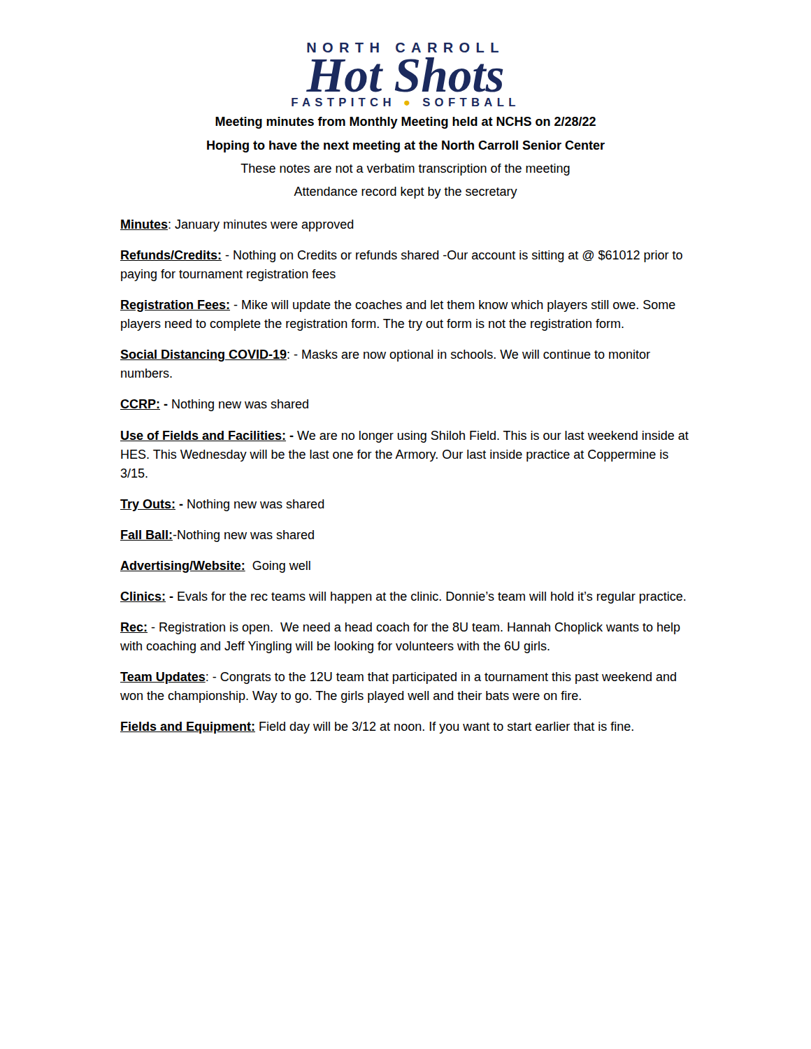NORTH CARROLL
Hot Shots
FASTPITCH ● SOFTBALL
Meeting minutes from Monthly Meeting held at NCHS on 2/28/22
Hoping to have the next meeting at the North Carroll Senior Center
These notes are not a verbatim transcription of the meeting
Attendance record kept by the secretary
Minutes: January minutes were approved
Refunds/Credits: - Nothing on Credits or refunds shared -Our account is sitting at @ $61012 prior to paying for tournament registration fees
Registration Fees: - Mike will update the coaches and let them know which players still owe. Some players need to complete the registration form. The try out form is not the registration form.
Social Distancing COVID-19: - Masks are now optional in schools. We will continue to monitor numbers.
CCRP: - Nothing new was shared
Use of Fields and Facilities: - We are no longer using Shiloh Field. This is our last weekend inside at HES. This Wednesday will be the last one for the Armory. Our last inside practice at Coppermine is 3/15.
Try Outs: - Nothing new was shared
Fall Ball:-Nothing new was shared
Advertising/Website: Going well
Clinics: - Evals for the rec teams will happen at the clinic. Donnie’s team will hold it’s regular practice.
Rec: - Registration is open. We need a head coach for the 8U team. Hannah Choplick wants to help with coaching and Jeff Yingling will be looking for volunteers with the 6U girls.
Team Updates: - Congrats to the 12U team that participated in a tournament this past weekend and won the championship. Way to go. The girls played well and their bats were on fire.
Fields and Equipment: Field day will be 3/12 at noon. If you want to start earlier that is fine.